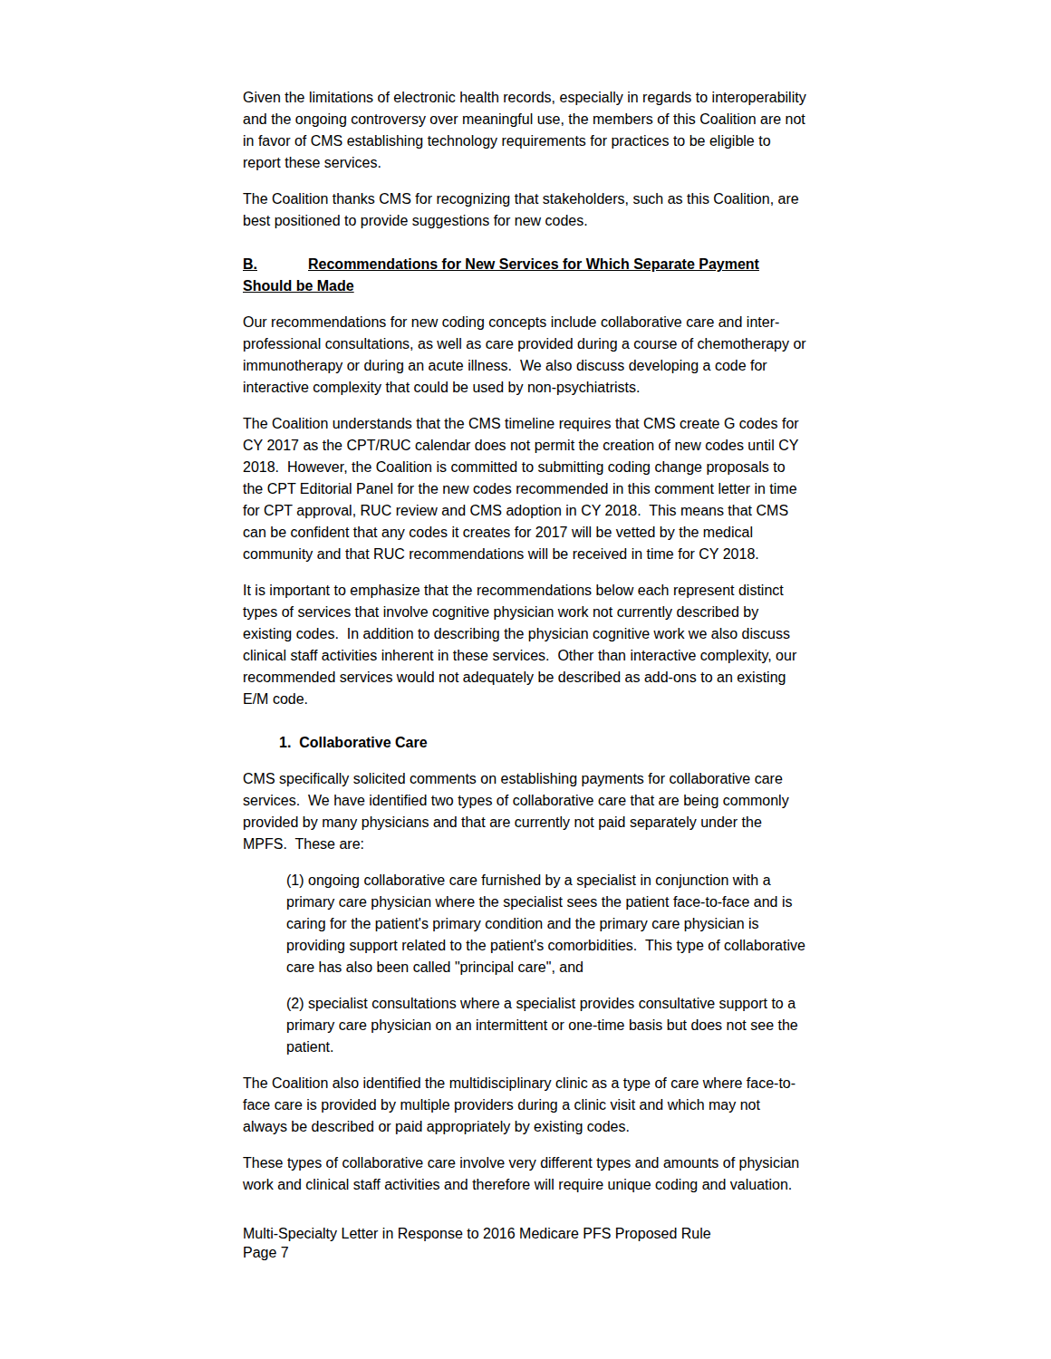Given the limitations of electronic health records, especially in regards to interoperability and the ongoing controversy over meaningful use, the members of this Coalition are not in favor of CMS establishing technology requirements for practices to be eligible to report these services.
The Coalition thanks CMS for recognizing that stakeholders, such as this Coalition, are best positioned to provide suggestions for new codes.
B. Recommendations for New Services for Which Separate Payment Should be Made
Our recommendations for new coding concepts include collaborative care and inter-professional consultations, as well as care provided during a course of chemotherapy or immunotherapy or during an acute illness. We also discuss developing a code for interactive complexity that could be used by non-psychiatrists.
The Coalition understands that the CMS timeline requires that CMS create G codes for CY 2017 as the CPT/RUC calendar does not permit the creation of new codes until CY 2018. However, the Coalition is committed to submitting coding change proposals to the CPT Editorial Panel for the new codes recommended in this comment letter in time for CPT approval, RUC review and CMS adoption in CY 2018. This means that CMS can be confident that any codes it creates for 2017 will be vetted by the medical community and that RUC recommendations will be received in time for CY 2018.
It is important to emphasize that the recommendations below each represent distinct types of services that involve cognitive physician work not currently described by existing codes. In addition to describing the physician cognitive work we also discuss clinical staff activities inherent in these services. Other than interactive complexity, our recommended services would not adequately be described as add-ons to an existing E/M code.
1. Collaborative Care
CMS specifically solicited comments on establishing payments for collaborative care services. We have identified two types of collaborative care that are being commonly provided by many physicians and that are currently not paid separately under the MPFS. These are:
(1) ongoing collaborative care furnished by a specialist in conjunction with a primary care physician where the specialist sees the patient face-to-face and is caring for the patient's primary condition and the primary care physician is providing support related to the patient's comorbidities. This type of collaborative care has also been called "principal care", and
(2) specialist consultations where a specialist provides consultative support to a primary care physician on an intermittent or one-time basis but does not see the patient.
The Coalition also identified the multidisciplinary clinic as a type of care where face-to-face care is provided by multiple providers during a clinic visit and which may not always be described or paid appropriately by existing codes.
These types of collaborative care involve very different types and amounts of physician work and clinical staff activities and therefore will require unique coding and valuation.
Multi-Specialty Letter in Response to 2016 Medicare PFS Proposed Rule
Page 7